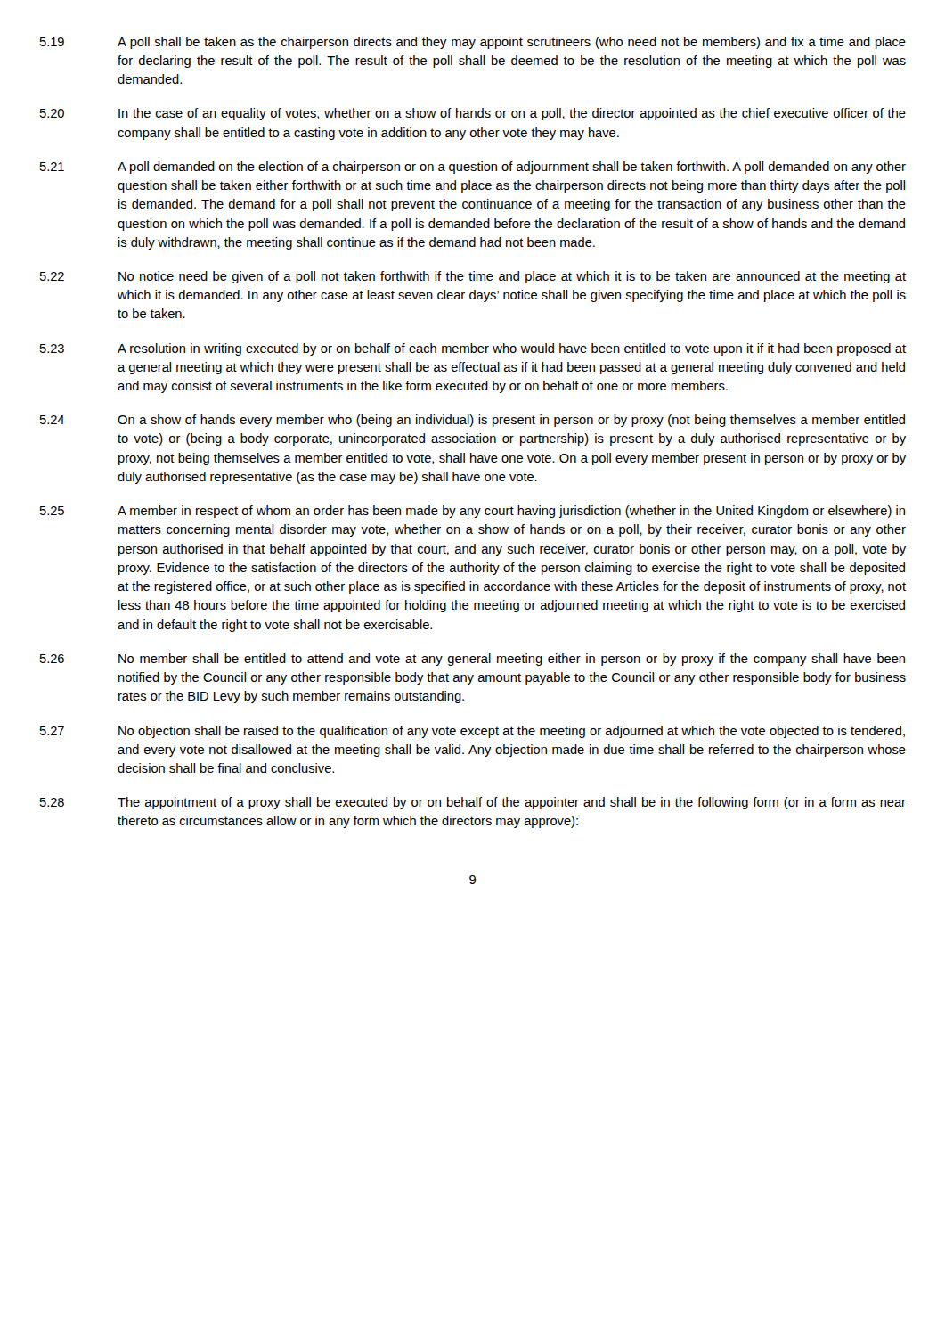5.19 A poll shall be taken as the chairperson directs and they may appoint scrutineers (who need not be members) and fix a time and place for declaring the result of the poll. The result of the poll shall be deemed to be the resolution of the meeting at which the poll was demanded.
5.20 In the case of an equality of votes, whether on a show of hands or on a poll, the director appointed as the chief executive officer of the company shall be entitled to a casting vote in addition to any other vote they may have.
5.21 A poll demanded on the election of a chairperson or on a question of adjournment shall be taken forthwith. A poll demanded on any other question shall be taken either forthwith or at such time and place as the chairperson directs not being more than thirty days after the poll is demanded. The demand for a poll shall not prevent the continuance of a meeting for the transaction of any business other than the question on which the poll was demanded. If a poll is demanded before the declaration of the result of a show of hands and the demand is duly withdrawn, the meeting shall continue as if the demand had not been made.
5.22 No notice need be given of a poll not taken forthwith if the time and place at which it is to be taken are announced at the meeting at which it is demanded. In any other case at least seven clear days’ notice shall be given specifying the time and place at which the poll is to be taken.
5.23 A resolution in writing executed by or on behalf of each member who would have been entitled to vote upon it if it had been proposed at a general meeting at which they were present shall be as effectual as if it had been passed at a general meeting duly convened and held and may consist of several instruments in the like form executed by or on behalf of one or more members.
5.24 On a show of hands every member who (being an individual) is present in person or by proxy (not being themselves a member entitled to vote) or (being a body corporate, unincorporated association or partnership) is present by a duly authorised representative or by proxy, not being themselves a member entitled to vote, shall have one vote. On a poll every member present in person or by proxy or by duly authorised representative (as the case may be) shall have one vote.
5.25 A member in respect of whom an order has been made by any court having jurisdiction (whether in the United Kingdom or elsewhere) in matters concerning mental disorder may vote, whether on a show of hands or on a poll, by their receiver, curator bonis or any other person authorised in that behalf appointed by that court, and any such receiver, curator bonis or other person may, on a poll, vote by proxy. Evidence to the satisfaction of the directors of the authority of the person claiming to exercise the right to vote shall be deposited at the registered office, or at such other place as is specified in accordance with these Articles for the deposit of instruments of proxy, not less than 48 hours before the time appointed for holding the meeting or adjourned meeting at which the right to vote is to be exercised and in default the right to vote shall not be exercisable.
5.26 No member shall be entitled to attend and vote at any general meeting either in person or by proxy if the company shall have been notified by the Council or any other responsible body that any amount payable to the Council or any other responsible body for business rates or the BID Levy by such member remains outstanding.
5.27 No objection shall be raised to the qualification of any vote except at the meeting or adjourned at which the vote objected to is tendered, and every vote not disallowed at the meeting shall be valid. Any objection made in due time shall be referred to the chairperson whose decision shall be final and conclusive.
5.28 The appointment of a proxy shall be executed by or on behalf of the appointer and shall be in the following form (or in a form as near thereto as circumstances allow or in any form which the directors may approve):
9